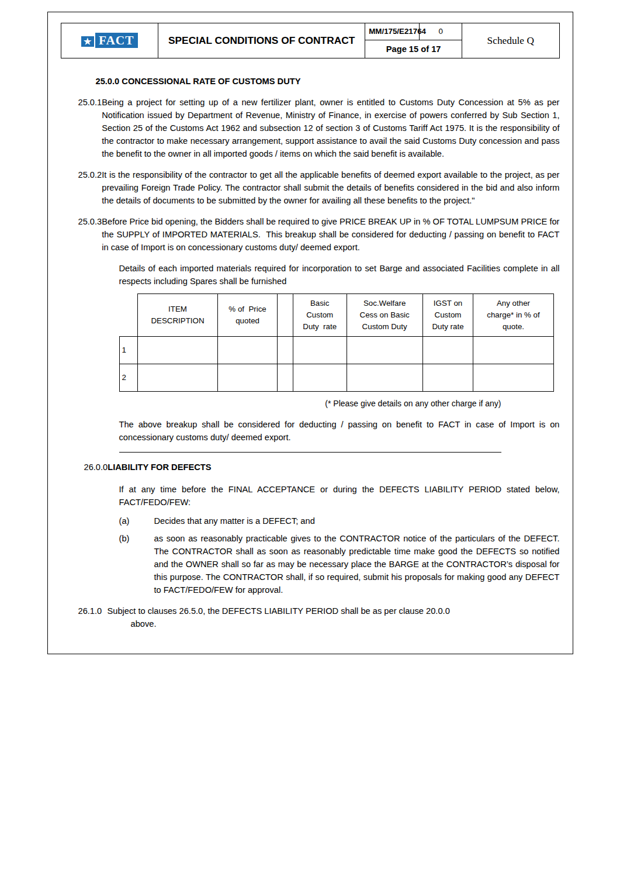| ★ FACT | SPECIAL CONDITIONS OF CONTRACT | MM/175/E21764 | 0 | Schedule Q |
| Page 15 of 17 |
25.0.0 CONCESSIONAL RATE OF CUSTOMS DUTY
25.0.1
Being a project for setting up of a new fertilizer plant, owner is entitled to Customs Duty Concession at 5% as per Notification issued by Department of Revenue, Ministry of Finance, in exercise of powers conferred by Sub Section 1, Section 25 of the Customs Act 1962 and subsection 12 of section 3 of Customs Tariff Act 1975. It is the responsibility of the contractor to make necessary arrangement, support assistance to avail the said Customs Duty concession and pass the benefit to the owner in all imported goods / items on which the said benefit is available.
25.0.2
It is the responsibility of the contractor to get all the applicable benefits of deemed export available to the project, as per prevailing Foreign Trade Policy. The contractor shall submit the details of benefits considered in the bid and also inform the details of documents to be submitted by the owner for availing all these benefits to the project."
25.0.3
Before Price bid opening, the Bidders shall be required to give PRICE BREAK UP in % OF TOTAL LUMPSUM PRICE for the SUPPLY of IMPORTED MATERIALS. This breakup shall be considered for deducting / passing on benefit to FACT in case of Import is on concessionary customs duty/ deemed export.
Details of each imported materials required for incorporation to set Barge and associated Facilities complete in all respects including Spares shall be furnished
| | ITEM DESCRIPTION | % of Price quoted | | Basic Custom Duty rate | Soc.Welfare Cess on Basic Custom Duty | IGST on Custom Duty rate | Any other charge* in % of quote. |
| --- | --- | --- | --- | --- | --- | --- | --- |
| 1 | | | | | | | |
| 2 | | | | | | | |
(* Please give details on any other charge if any)
The above breakup shall be considered for deducting / passing on benefit to FACT in case of Import is on concessionary customs duty/ deemed export.
26.0.0
LIABILITY FOR DEFECTS
If at any time before the FINAL ACCEPTANCE or during the DEFECTS LIABILITY PERIOD stated below, FACT/FEDO/FEW:
(a)
Decides that any matter is a DEFECT; and
(b)
as soon as reasonably practicable gives to the CONTRACTOR notice of the particulars of the DEFECT. The CONTRACTOR shall as soon as reasonably predictable time make good the DEFECTS so notified and the OWNER shall so far as may be necessary place the BARGE at the CONTRACTOR’s disposal for this purpose. The CONTRACTOR shall, if so required, submit his proposals for making good any DEFECT to FACT/FEDO/FEW for approval.
26.1.0
Subject to clauses 26.5.0, the DEFECTS LIABILITY PERIOD shall be as per clause 20.0.0 above.